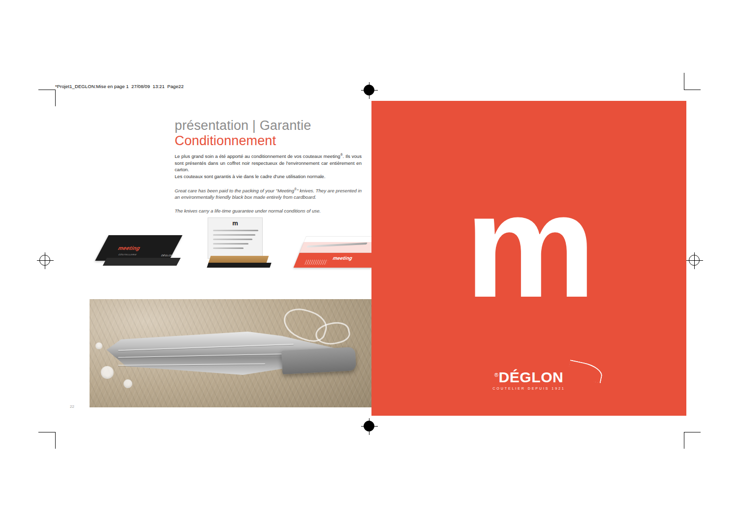*Projet1_DEGLON:Mise en page 1 27/08/09 13:21 Page22
présentation | Garantie
Conditionnement
Le plus grand soin a été apporté au conditionnement de vos couteaux meeting®. Ils vous sont présentés dans un coffret noir respectueux de l'environnement car entièrement en carton.
Les couteaux sont garantis à vie dans le cadre d'une utilisation normale.
Great care has been paid to the packing of your "Meeting®" knives. They are presented in an environmentally friendly black box made entirely from cardboard.
The knives carry a life-time guarantee under normal conditions of use.
meeting COUTELLERIE DÉGLON
m
meeting
22
m
®DÉGLON
Coutelier depuis 1921